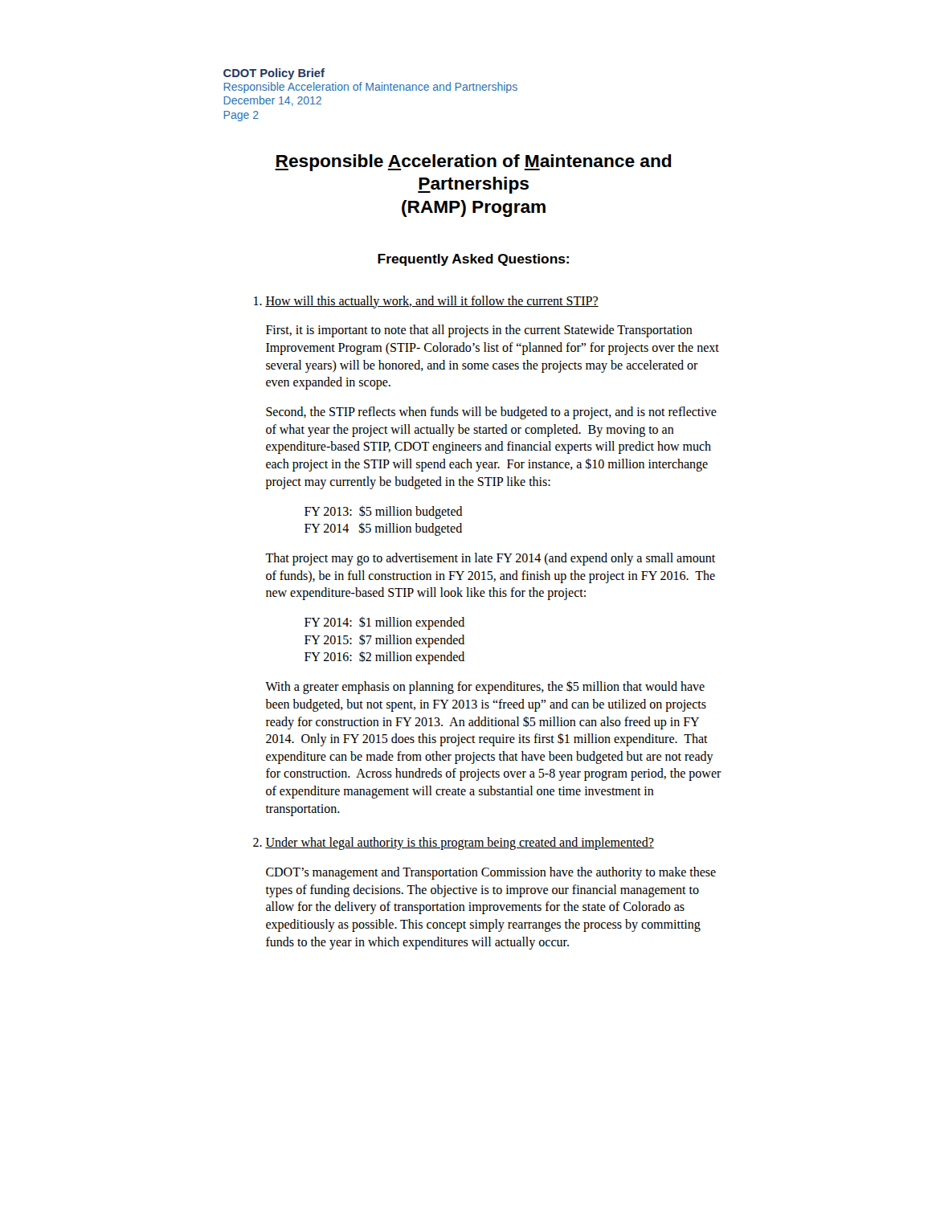CDOT Policy Brief
Responsible Acceleration of Maintenance and Partnerships
December 14, 2012
Page 2
Responsible Acceleration of Maintenance and Partnerships (RAMP) Program
Frequently Asked Questions:
How will this actually work, and will it follow the current STIP?
First, it is important to note that all projects in the current Statewide Transportation Improvement Program (STIP- Colorado’s list of “planned for” for projects over the next several years) will be honored, and in some cases the projects may be accelerated or even expanded in scope.
Second, the STIP reflects when funds will be budgeted to a project, and is not reflective of what year the project will actually be started or completed. By moving to an expenditure-based STIP, CDOT engineers and financial experts will predict how much each project in the STIP will spend each year. For instance, a $10 million interchange project may currently be budgeted in the STIP like this:
FY 2013: $5 million budgeted
FY 2014 $5 million budgeted
That project may go to advertisement in late FY 2014 (and expend only a small amount of funds), be in full construction in FY 2015, and finish up the project in FY 2016. The new expenditure-based STIP will look like this for the project:
FY 2014: $1 million expended
FY 2015: $7 million expended
FY 2016: $2 million expended
With a greater emphasis on planning for expenditures, the $5 million that would have been budgeted, but not spent, in FY 2013 is “freed up” and can be utilized on projects ready for construction in FY 2013. An additional $5 million can also freed up in FY 2014. Only in FY 2015 does this project require its first $1 million expenditure. That expenditure can be made from other projects that have been budgeted but are not ready for construction. Across hundreds of projects over a 5-8 year program period, the power of expenditure management will create a substantial one time investment in transportation.
Under what legal authority is this program being created and implemented?
CDOT’s management and Transportation Commission have the authority to make these types of funding decisions. The objective is to improve our financial management to allow for the delivery of transportation improvements for the state of Colorado as expeditiously as possible. This concept simply rearranges the process by committing funds to the year in which expenditures will actually occur.